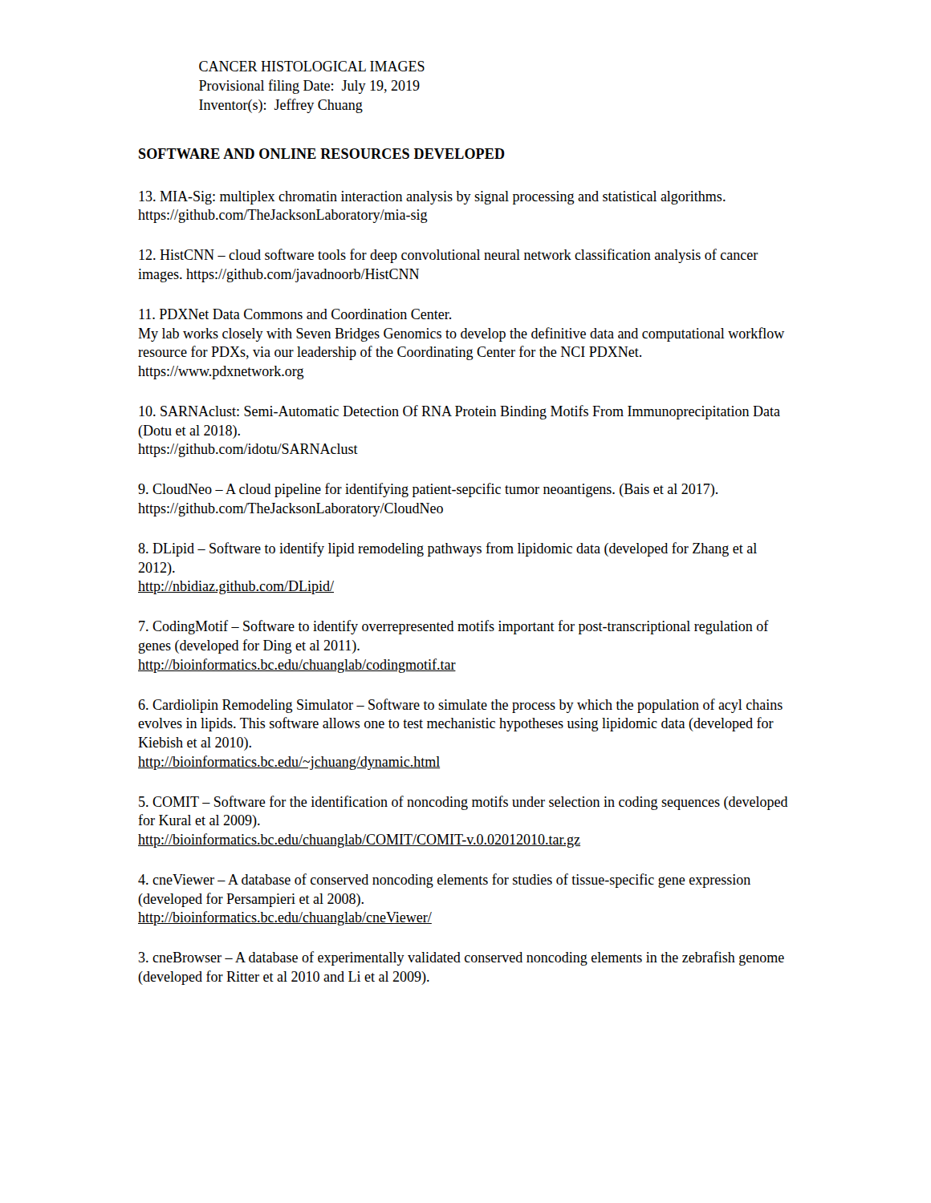CANCER HISTOLOGICAL IMAGES
Provisional filing Date: July 19, 2019
Inventor(s): Jeffrey Chuang
SOFTWARE AND ONLINE RESOURCES DEVELOPED
13. MIA-Sig: multiplex chromatin interaction analysis by signal processing and statistical algorithms. https://github.com/TheJacksonLaboratory/mia-sig
12. HistCNN – cloud software tools for deep convolutional neural network classification analysis of cancer images. https://github.com/javadnoorb/HistCNN
11. PDXNet Data Commons and Coordination Center.
My lab works closely with Seven Bridges Genomics to develop the definitive data and computational workflow resource for PDXs, via our leadership of the Coordinating Center for the NCI PDXNet.
https://www.pdxnetwork.org
10. SARNAclust: Semi-Automatic Detection Of RNA Protein Binding Motifs From Immunoprecipitation Data (Dotu et al 2018).
https://github.com/idotu/SARNAclust
9. CloudNeo – A cloud pipeline for identifying patient-sepcific tumor neoantigens. (Bais et al 2017).
https://github.com/TheJacksonLaboratory/CloudNeo
8. DLipid – Software to identify lipid remodeling pathways from lipidomic data (developed for Zhang et al 2012).
http://nbidiaz.github.com/DLipid/
7. CodingMotif – Software to identify overrepresented motifs important for post-transcriptional regulation of genes (developed for Ding et al 2011).
http://bioinformatics.bc.edu/chuanglab/codingmotif.tar
6. Cardiolipin Remodeling Simulator – Software to simulate the process by which the population of acyl chains evolves in lipids. This software allows one to test mechanistic hypotheses using lipidomic data (developed for Kiebish et al 2010).
http://bioinformatics.bc.edu/~jchuang/dynamic.html
5. COMIT – Software for the identification of noncoding motifs under selection in coding sequences (developed for Kural et al 2009).
http://bioinformatics.bc.edu/chuanglab/COMIT/COMIT-v.0.02012010.tar.gz
4. cneViewer – A database of conserved noncoding elements for studies of tissue-specific gene expression (developed for Persampieri et al 2008).
http://bioinformatics.bc.edu/chuanglab/cneViewer/
3. cneBrowser – A database of experimentally validated conserved noncoding elements in the zebrafish genome (developed for Ritter et al 2010 and Li et al 2009).